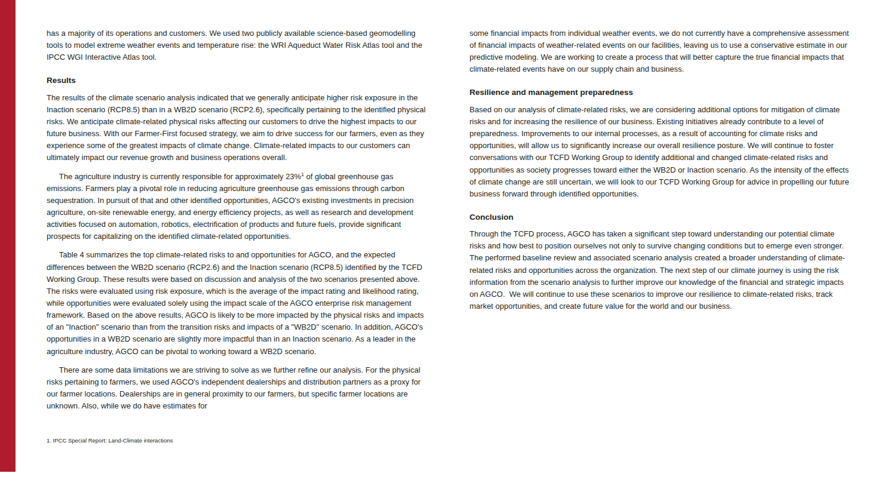has a majority of its operations and customers. We used two publicly available science-based geomodelling tools to model extreme weather events and temperature rise: the WRI Aqueduct Water Risk Atlas tool and the IPCC WGI Interactive Atlas tool.
Results
The results of the climate scenario analysis indicated that we generally anticipate higher risk exposure in the Inaction scenario (RCP8.5) than in a WB2D scenario (RCP2.6), specifically pertaining to the identified physical risks. We anticipate climate-related physical risks affecting our customers to drive the highest impacts to our future business. With our Farmer-First focused strategy, we aim to drive success for our farmers, even as they experience some of the greatest impacts of climate change. Climate-related impacts to our customers can ultimately impact our revenue growth and business operations overall.
The agriculture industry is currently responsible for approximately 23%1 of global greenhouse gas emissions. Farmers play a pivotal role in reducing agriculture greenhouse gas emissions through carbon sequestration. In pursuit of that and other identified opportunities, AGCO's existing investments in precision agriculture, on-site renewable energy, and energy efficiency projects, as well as research and development activities focused on automation, robotics, electrification of products and future fuels, provide significant prospects for capitalizing on the identified climate-related opportunities.
Table 4 summarizes the top climate-related risks to and opportunities for AGCO, and the expected differences between the WB2D scenario (RCP2.6) and the Inaction scenario (RCP8.5) identified by the TCFD Working Group. These results were based on discussion and analysis of the two scenarios presented above. The risks were evaluated using risk exposure, which is the average of the impact rating and likelihood rating, while opportunities were evaluated solely using the impact scale of the AGCO enterprise risk management framework. Based on the above results, AGCO is likely to be more impacted by the physical risks and impacts of an "Inaction" scenario than from the transition risks and impacts of a "WB2D" scenario. In addition, AGCO's opportunities in a WB2D scenario are slightly more impactful than in an Inaction scenario. As a leader in the agriculture industry, AGCO can be pivotal to working toward a WB2D scenario.
There are some data limitations we are striving to solve as we further refine our analysis. For the physical risks pertaining to farmers, we used AGCO's independent dealerships and distribution partners as a proxy for our farmer locations. Dealerships are in general proximity to our farmers, but specific farmer locations are unknown. Also, while we do have estimates for
some financial impacts from individual weather events, we do not currently have a comprehensive assessment of financial impacts of weather-related events on our facilities, leaving us to use a conservative estimate in our predictive modeling. We are working to create a process that will better capture the true financial impacts that climate-related events have on our supply chain and business.
Resilience and management preparedness
Based on our analysis of climate-related risks, we are considering additional options for mitigation of climate risks and for increasing the resilience of our business. Existing initiatives already contribute to a level of preparedness. Improvements to our internal processes, as a result of accounting for climate risks and opportunities, will allow us to significantly increase our overall resilience posture. We will continue to foster conversations with our TCFD Working Group to identify additional and changed climate-related risks and opportunities as society progresses toward either the WB2D or Inaction scenario. As the intensity of the effects of climate change are still uncertain, we will look to our TCFD Working Group for advice in propelling our future business forward through identified opportunities.
Conclusion
Through the TCFD process, AGCO has taken a significant step toward understanding our potential climate risks and how best to position ourselves not only to survive changing conditions but to emerge even stronger. The performed baseline review and associated scenario analysis created a broader understanding of climate-related risks and opportunities across the organization. The next step of our climate journey is using the risk information from the scenario analysis to further improve our knowledge of the financial and strategic impacts on AGCO. We will continue to use these scenarios to improve our resilience to climate-related risks, track market opportunities, and create future value for the world and our business.
1. IPCC Special Report: Land-Climate interactions
6